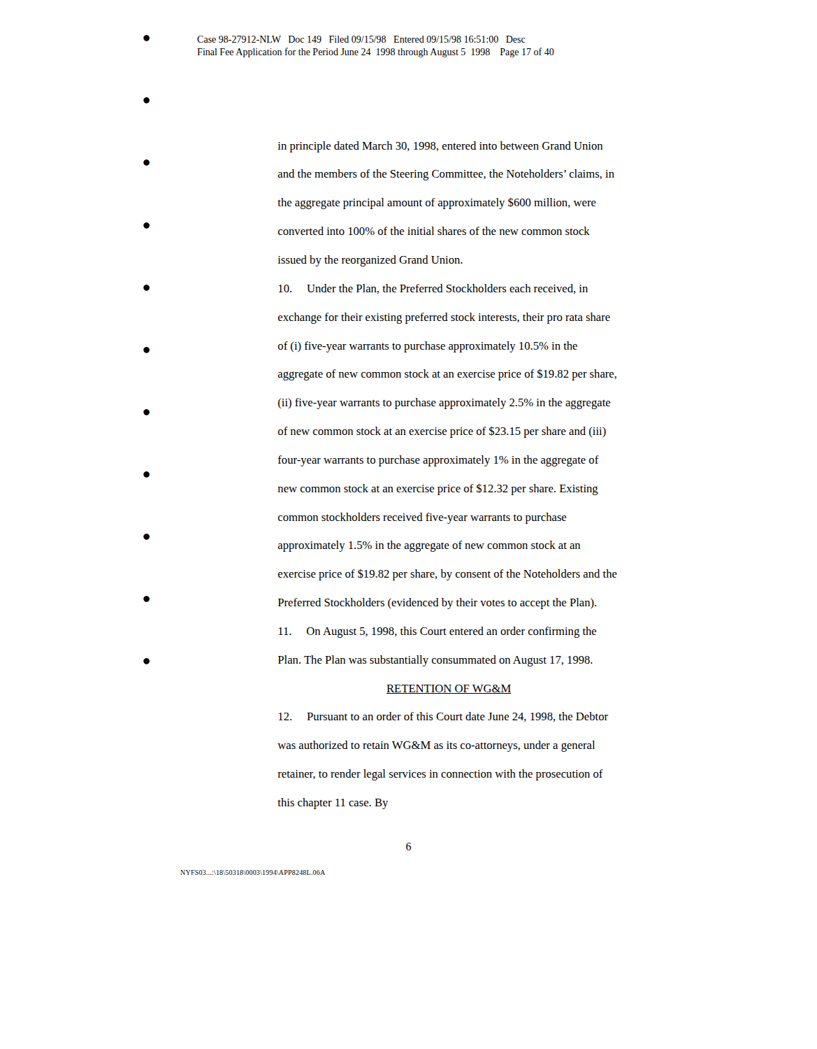● ● ● ● ● ● ● ● ● ● ●
Case 98-27912-NLW Doc 149 Filed 09/15/98 Entered 09/15/98 16:51:00 Desc
Final Fee Application for the Period June 24 1998 through August 5 1998 Page 17 of 40
in principle dated March 30, 1998, entered into between Grand Union and the members of the Steering Committee, the Noteholders’ claims, in the aggregate principal amount of approximately $600 million, were converted into 100% of the initial shares of the new common stock issued by the reorganized Grand Union.
10. Under the Plan, the Preferred Stockholders each received, in exchange for their existing preferred stock interests, their pro rata share of (i) five-year warrants to purchase approximately 10.5% in the aggregate of new common stock at an exercise price of $19.82 per share, (ii) five-year warrants to purchase approximately 2.5% in the aggregate of new common stock at an exercise price of $23.15 per share and (iii) four-year warrants to purchase approximately 1% in the aggregate of new common stock at an exercise price of $12.32 per share. Existing common stockholders received five-year warrants to purchase approximately 1.5% in the aggregate of new common stock at an exercise price of $19.82 per share, by consent of the Noteholders and the Preferred Stockholders (evidenced by their votes to accept the Plan).
11. On August 5, 1998, this Court entered an order confirming the Plan. The Plan was substantially consummated on August 17, 1998.
RETENTION OF WG&M
12. Pursuant to an order of this Court date June 24, 1998, the Debtor was authorized to retain WG&M as its co-attorneys, under a general retainer, to render legal services in connection with the prosecution of this chapter 11 case. By
6
NYFS03...:\18\50318\0003\1994\APP8248L.06A